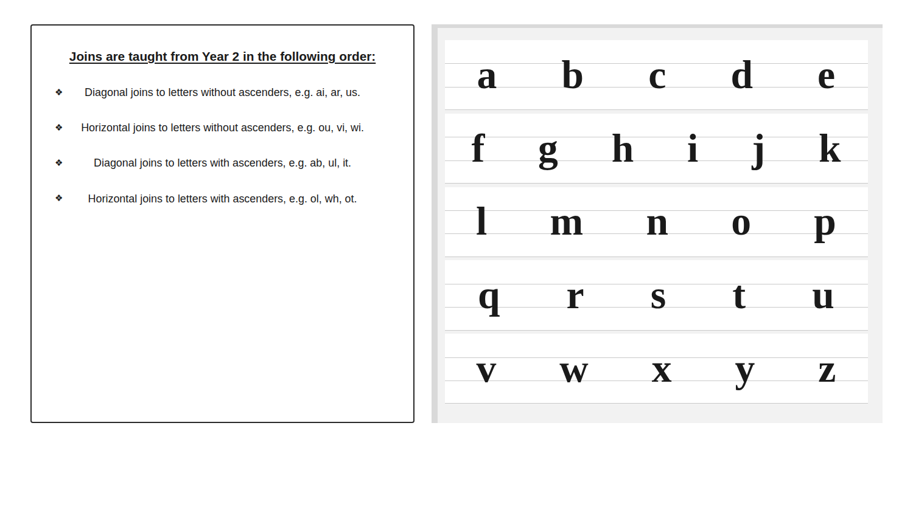Joins are taught from Year 2 in the following order:
Diagonal joins to letters without ascenders, e.g. ai, ar, us.
Horizontal joins to letters without ascenders, e.g. ou, vi, wi.
Diagonal joins to letters with ascenders, e.g. ab, ul, it.
Horizontal joins to letters with ascenders, e.g. ol, wh, ot.
abcde
fghijk
lmnop
qrstu
vwxyz